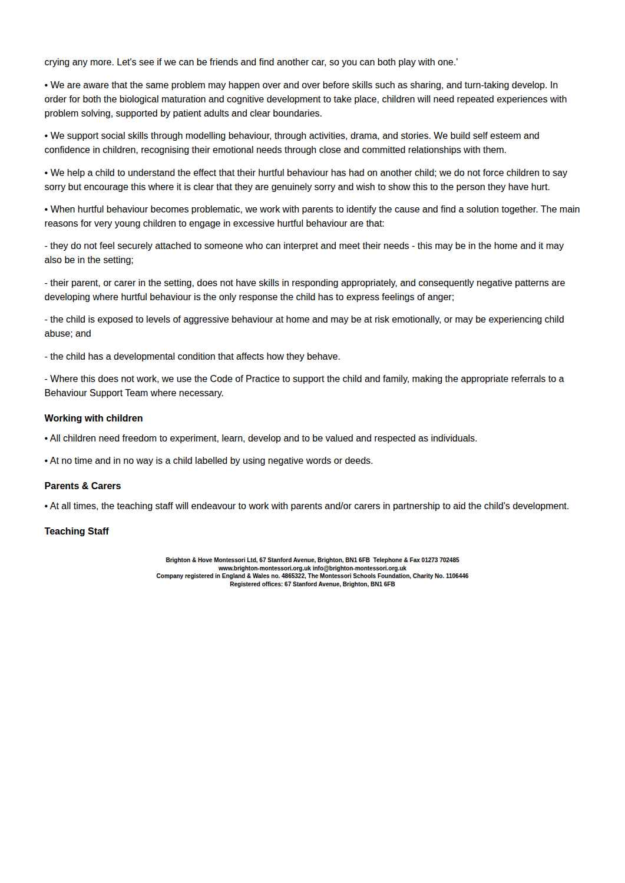crying any more. Let's see if we can be friends and find another car, so you can both play with one.'
• We are aware that the same problem may happen over and over before skills such as sharing, and turn-taking develop. In order for both the biological maturation and cognitive development to take place, children will need repeated experiences with problem solving, supported by patient adults and clear boundaries.
• We support social skills through modelling behaviour, through activities, drama, and stories. We build self esteem and confidence in children, recognising their emotional needs through close and committed relationships with them.
• We help a child to understand the effect that their hurtful behaviour has had on another child; we do not force children to say sorry but encourage this where it is clear that they are genuinely sorry and wish to show this to the person they have hurt.
• When hurtful behaviour becomes problematic, we work with parents to identify the cause and find a solution together. The main reasons for very young children to engage in excessive hurtful behaviour are that:
- they do not feel securely attached to someone who can interpret and meet their needs - this may be in the home and it may also be in the setting;
- their parent, or carer in the setting, does not have skills in responding appropriately, and consequently negative patterns are developing where hurtful behaviour is the only response the child has to express feelings of anger;
- the child is exposed to levels of aggressive behaviour at home and may be at risk emotionally, or may be experiencing child abuse; and
- the child has a developmental condition that affects how they behave.
- Where this does not work, we use the Code of Practice to support the child and family, making the appropriate referrals to a Behaviour Support Team where necessary.
Working with children
• All children need freedom to experiment, learn, develop and to be valued and respected as individuals.
• At no time and in no way is a child labelled by using negative words or deeds.
Parents & Carers
• At all times, the teaching staff will endeavour to work with parents and/or carers in partnership to aid the child's development.
Teaching Staff
Brighton & Hove Montessori Ltd, 67 Stanford Avenue, Brighton, BN1 6FB Telephone & Fax 01273 702485
www.brighton-montessori.org.uk info@brighton-montessori.org.uk
Company registered in England & Wales no. 4865322, The Montessori Schools Foundation, Charity No. 1106446
Registered offices: 67 Stanford Avenue, Brighton, BN1 6FB